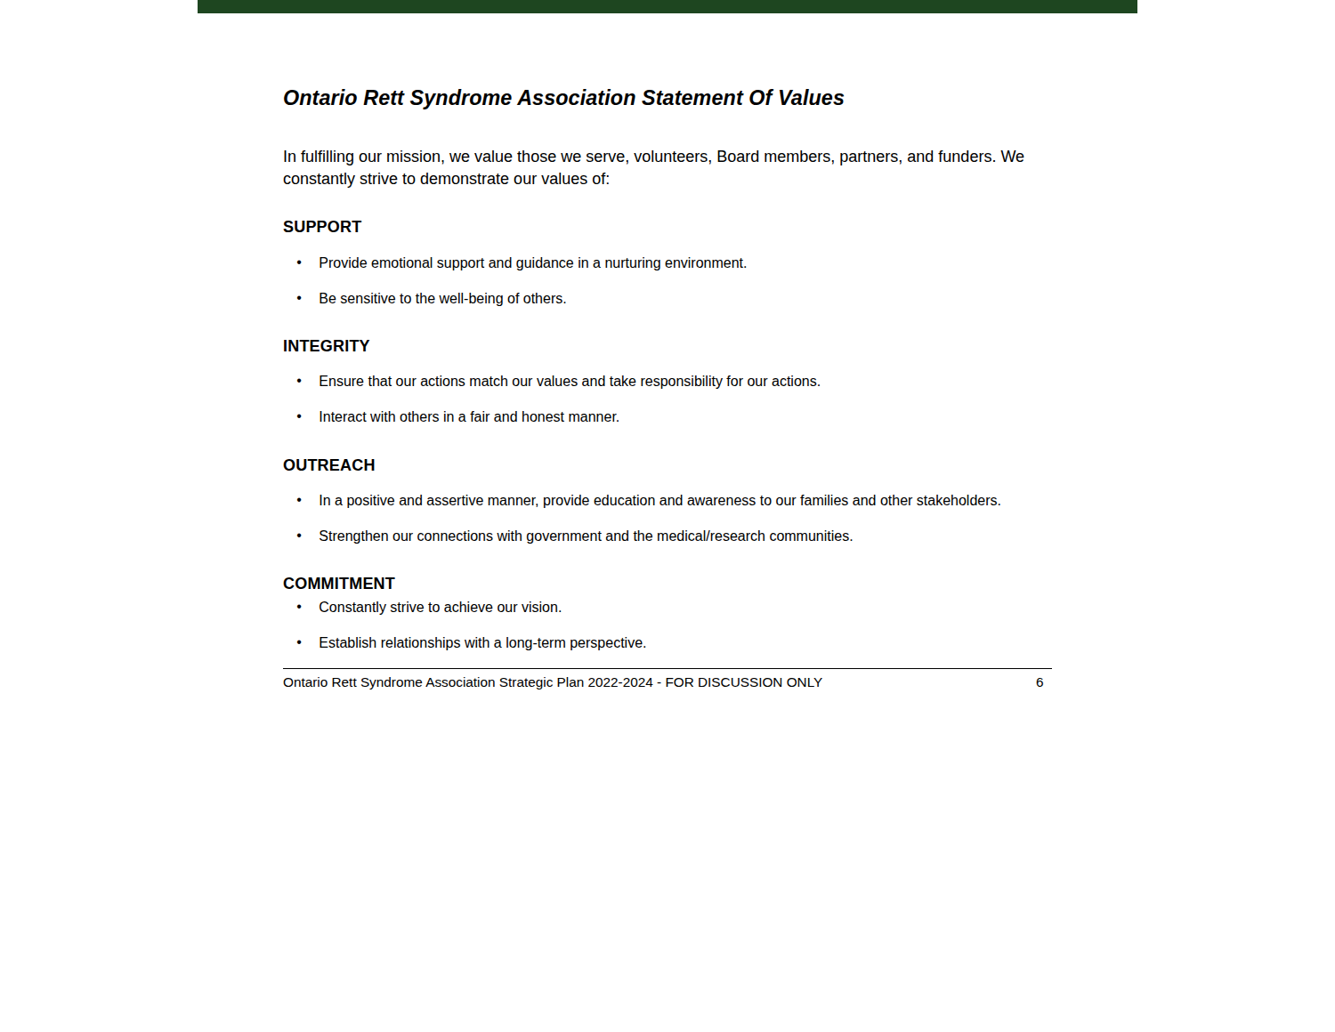Ontario Rett Syndrome Association Statement Of Values
In fulfilling our mission, we value those we serve, volunteers, Board members, partners, and funders. We constantly strive to demonstrate our values of:
SUPPORT
Provide emotional support and guidance in a nurturing environment.
Be sensitive to the well-being of others.
INTEGRITY
Ensure that our actions match our values and take responsibility for our actions.
Interact with others in a fair and honest manner.
OUTREACH
In a positive and assertive manner, provide education and awareness to our families and other stakeholders.
Strengthen our connections with government and the medical/research communities.
COMMITMENT
Constantly strive to achieve our vision.
Establish relationships with a long-term perspective.
Ontario Rett Syndrome Association Strategic Plan 2022-2024 - FOR DISCUSSION ONLY
6